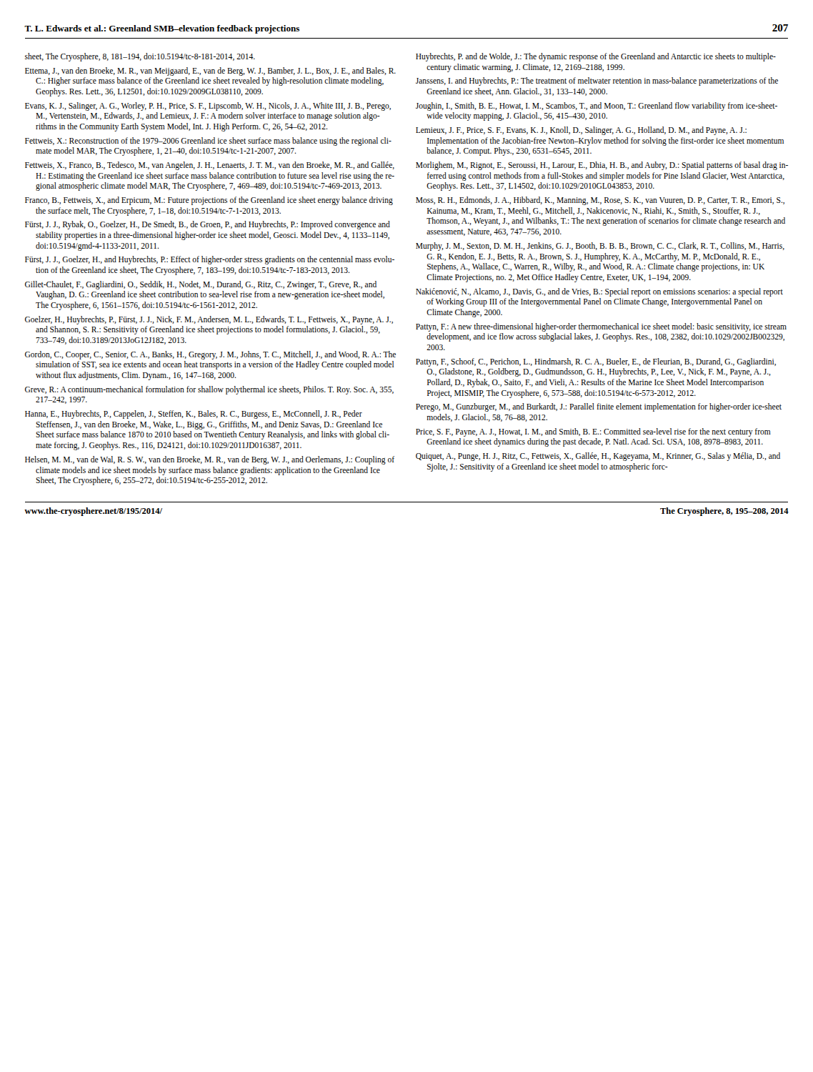T. L. Edwards et al.: Greenland SMB–elevation feedback projections 207
sheet, The Cryosphere, 8, 181–194, doi:10.5194/tc-8-181-2014, 2014.
Ettema, J., van den Broeke, M. R., van Meijgaard, E., van de Berg, W. J., Bamber, J. L., Box, J. E., and Bales, R. C.: Higher surface mass balance of the Greenland ice sheet revealed by high-resolution climate modeling, Geophys. Res. Lett., 36, L12501, doi:10.1029/2009GL038110, 2009.
Evans, K. J., Salinger, A. G., Worley, P. H., Price, S. F., Lipscomb, W. H., Nicols, J. A., White III, J. B., Perego, M., Vertenstein, M., Edwards, J., and Lemieux, J. F.: A modern solver interface to manage solution algorithms in the Community Earth System Model, Int. J. High Perform. C, 26, 54–62, 2012.
Fettweis, X.: Reconstruction of the 1979–2006 Greenland ice sheet surface mass balance using the regional climate model MAR, The Cryosphere, 1, 21–40, doi:10.5194/tc-1-21-2007, 2007.
Fettweis, X., Franco, B., Tedesco, M., van Angelen, J. H., Lenaerts, J. T. M., van den Broeke, M. R., and Gallée, H.: Estimating the Greenland ice sheet surface mass balance contribution to future sea level rise using the regional atmospheric climate model MAR, The Cryosphere, 7, 469–489, doi:10.5194/tc-7-469-2013, 2013.
Franco, B., Fettweis, X., and Erpicum, M.: Future projections of the Greenland ice sheet energy balance driving the surface melt, The Cryosphere, 7, 1–18, doi:10.5194/tc-7-1-2013, 2013.
Fürst, J. J., Rybak, O., Goelzer, H., De Smedt, B., de Groen, P., and Huybrechts, P.: Improved convergence and stability properties in a three-dimensional higher-order ice sheet model, Geosci. Model Dev., 4, 1133–1149, doi:10.5194/gmd-4-1133-2011, 2011.
Fürst, J. J., Goelzer, H., and Huybrechts, P.: Effect of higher-order stress gradients on the centennial mass evolution of the Greenland ice sheet, The Cryosphere, 7, 183–199, doi:10.5194/tc-7-183-2013, 2013.
Gillet-Chaulet, F., Gagliardini, O., Seddik, H., Nodet, M., Durand, G., Ritz, C., Zwinger, T., Greve, R., and Vaughan, D. G.: Greenland ice sheet contribution to sea-level rise from a new-generation ice-sheet model, The Cryosphere, 6, 1561–1576, doi:10.5194/tc-6-1561-2012, 2012.
Goelzer, H., Huybrechts, P., Fürst, J. J., Nick, F. M., Andersen, M. L., Edwards, T. L., Fettweis, X., Payne, A. J., and Shannon, S. R.: Sensitivity of Greenland ice sheet projections to model formulations, J. Glaciol., 59, 733–749, doi:10.3189/2013JoG12J182, 2013.
Gordon, C., Cooper, C., Senior, C. A., Banks, H., Gregory, J. M., Johns, T. C., Mitchell, J., and Wood, R. A.: The simulation of SST, sea ice extents and ocean heat transports in a version of the Hadley Centre coupled model without flux adjustments, Clim. Dynam., 16, 147–168, 2000.
Greve, R.: A continuum-mechanical formulation for shallow polythermal ice sheets, Philos. T. Roy. Soc. A, 355, 217–242, 1997.
Hanna, E., Huybrechts, P., Cappelen, J., Steffen, K., Bales, R. C., Burgess, E., McConnell, J. R., Peder Steffensen, J., van den Broeke, M., Wake, L., Bigg, G., Griffiths, M., and Deniz Savas, D.: Greenland Ice Sheet surface mass balance 1870 to 2010 based on Twentieth Century Reanalysis, and links with global climate forcing, J. Geophys. Res., 116, D24121, doi:10.1029/2011JD016387, 2011.
Helsen, M. M., van de Wal, R. S. W., van den Broeke, M. R., van de Berg, W. J., and Oerlemans, J.: Coupling of climate models and ice sheet models by surface mass balance gradients: application to the Greenland Ice Sheet, The Cryosphere, 6, 255–272, doi:10.5194/tc-6-255-2012, 2012.
Huybrechts, P. and de Wolde, J.: The dynamic response of the Greenland and Antarctic ice sheets to multiple-century climatic warming, J. Climate, 12, 2169–2188, 1999.
Janssens, I. and Huybrechts, P.: The treatment of meltwater retention in mass-balance parameterizations of the Greenland ice sheet, Ann. Glaciol., 31, 133–140, 2000.
Joughin, I., Smith, B. E., Howat, I. M., Scambos, T., and Moon, T.: Greenland flow variability from ice-sheet-wide velocity mapping, J. Glaciol., 56, 415–430, 2010.
Lemieux, J. F., Price, S. F., Evans, K. J., Knoll, D., Salinger, A. G., Holland, D. M., and Payne, A. J.: Implementation of the Jacobian-free Newton–Krylov method for solving the first-order ice sheet momentum balance, J. Comput. Phys., 230, 6531–6545, 2011.
Morlighem, M., Rignot, E., Seroussi, H., Larour, E., Dhia, H. B., and Aubry, D.: Spatial patterns of basal drag inferred using control methods from a full-Stokes and simpler models for Pine Island Glacier, West Antarctica, Geophys. Res. Lett., 37, L14502, doi:10.1029/2010GL043853, 2010.
Moss, R. H., Edmonds, J. A., Hibbard, K., Manning, M., Rose, S. K., van Vuuren, D. P., Carter, T. R., Emori, S., Kainuma, M., Kram, T., Meehl, G., Mitchell, J., Nakicenovic, N., Riahi, K., Smith, S., Stouffer, R. J., Thomson, A., Weyant, J., and Wilbanks, T.: The next generation of scenarios for climate change research and assessment, Nature, 463, 747–756, 2010.
Murphy, J. M., Sexton, D. M. H., Jenkins, G. J., Booth, B. B. B., Brown, C. C., Clark, R. T., Collins, M., Harris, G. R., Kendon, E. J., Betts, R. A., Brown, S. J., Humphrey, K. A., McCarthy, M. P., McDonald, R. E., Stephens, A., Wallace, C., Warren, R., Wilby, R., and Wood, R. A.: Climate change projections, in: UK Climate Projections, no. 2, Met Office Hadley Centre, Exeter, UK, 1–194, 2009.
Nakićenović, N., Alcamo, J., Davis, G., and de Vries, B.: Special report on emissions scenarios: a special report of Working Group III of the Intergovernmental Panel on Climate Change, Intergovernmental Panel on Climate Change, 2000.
Pattyn, F.: A new three-dimensional higher-order thermomechanical ice sheet model: basic sensitivity, ice stream development, and ice flow across subglacial lakes, J. Geophys. Res., 108, 2382, doi:10.1029/2002JB002329, 2003.
Pattyn, F., Schoof, C., Perichon, L., Hindmarsh, R. C. A., Bueler, E., de Fleurian, B., Durand, G., Gagliardini, O., Gladstone, R., Goldberg, D., Gudmundsson, G. H., Huybrechts, P., Lee, V., Nick, F. M., Payne, A. J., Pollard, D., Rybak, O., Saito, F., and Vieli, A.: Results of the Marine Ice Sheet Model Intercomparison Project, MISMIP, The Cryosphere, 6, 573–588, doi:10.5194/tc-6-573-2012, 2012.
Perego, M., Gunzburger, M., and Burkardt, J.: Parallel finite element implementation for higher-order ice-sheet models, J. Glaciol., 58, 76–88, 2012.
Price, S. F., Payne, A. J., Howat, I. M., and Smith, B. E.: Committed sea-level rise for the next century from Greenland ice sheet dynamics during the past decade, P. Natl. Acad. Sci. USA, 108, 8978–8983, 2011.
Quiquet, A., Punge, H. J., Ritz, C., Fettweis, X., Gallée, H., Kageyama, M., Krinner, G., Salas y Mélia, D., and Sjolte, J.: Sensitivity of a Greenland ice sheet model to atmospheric forc-
www.the-cryosphere.net/8/195/2014/ The Cryosphere, 8, 195–208, 2014